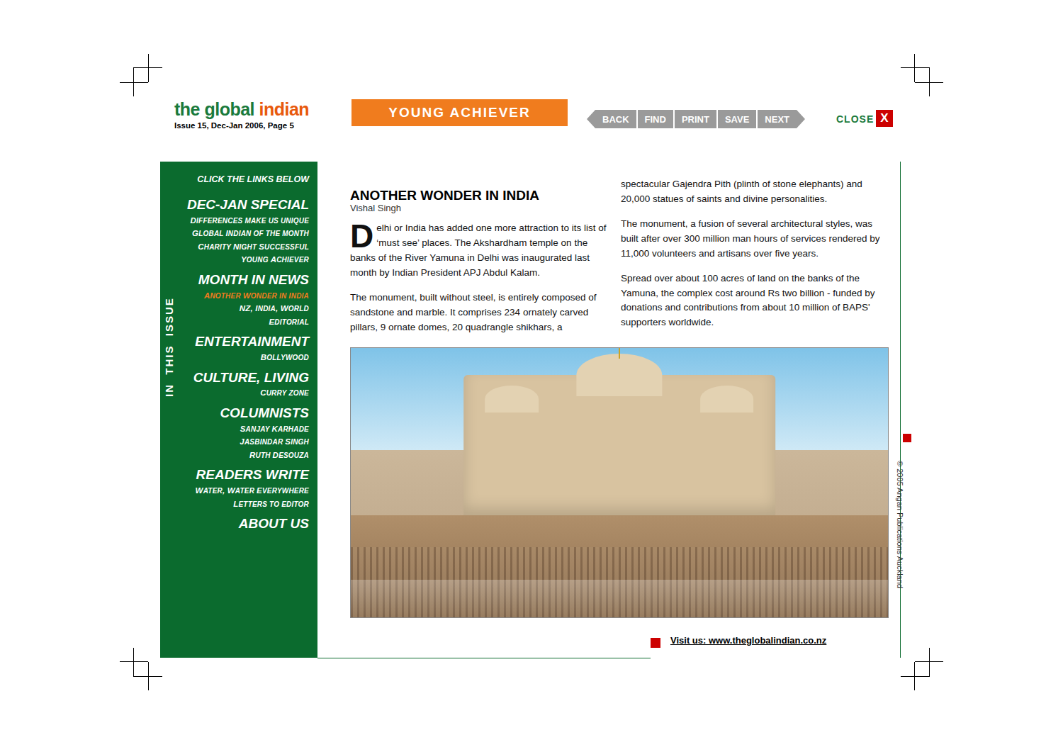the global indian
Issue 15, Dec-Jan 2006, Page 5
YOUNG ACHIEVER
BACK FIND PRINT SAVE NEXT
CLOSE
X
CLICK THE LINKS BELOW
DEC-JAN SPECIAL
DIFFERENCES MAKE US UNIQUE
GLOBAL INDIAN OF THE MONTH
CHARITY NIGHT SUCCESSFUL
YOUNG ACHIEVER
MONTH IN NEWS
ANOTHER WONDER IN INDIA
NZ, INDIA, WORLD
EDITORIAL
ENTERTAINMENT
BOLLYWOOD
CULTURE, LIVING
CURRY ZONE
COLUMNISTS
SANJAY KARHADE
JASBINDAR SINGH
RUTH DESOUZA
READERS WRITE
WATER, WATER EVERYWHERE
LETTERS TO EDITOR
ABOUT US
IN THIS ISSUE
ANOTHER WONDER IN INDIA
Vishal Singh
Delhi or India has added one more attraction to its list of ‘must see’ places. The Akshardham temple on the banks of the River Yamuna in Delhi was inaugurated last month by Indian President APJ Abdul Kalam.
The monument, built without steel, is entirely composed of sandstone and marble. It comprises 234 ornately carved pillars, 9 ornate domes, 20 quadrangle shikhars, a
spectacular Gajendra Pith (plinth of stone elephants) and 20,000 statues of saints and divine personalities.
The monument, a fusion of several architectural styles, was built after over 300 million man hours of services rendered by 11,000 volunteers and artisans over five years.
Spread over about 100 acres of land on the banks of the Yamuna, the complex cost around Rs two billion - funded by donations and contributions from about 10 million of BAPS' supporters worldwide.
Visit us: www.theglobalindian.co.nz
© 2005 Angan Publications Auckland